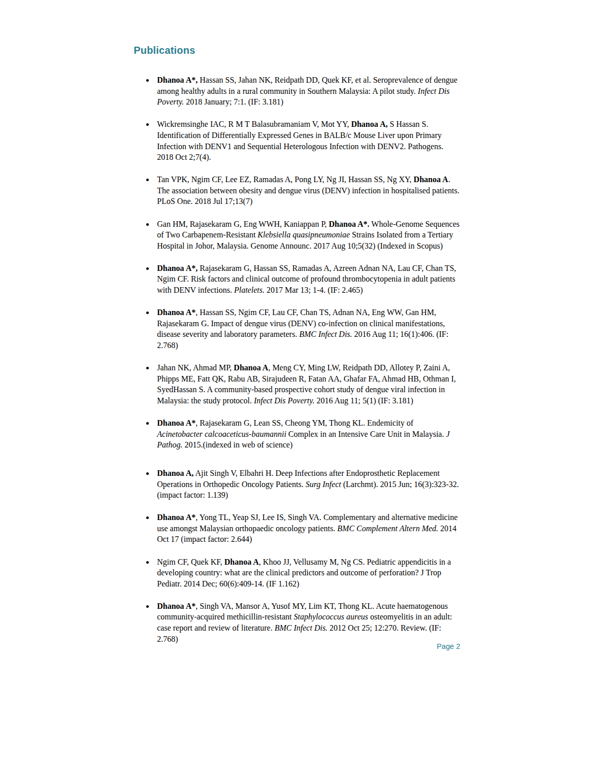Publications
Dhanoa A*, Hassan SS, Jahan NK, Reidpath DD, Quek KF, et al. Seroprevalence of dengue among healthy adults in a rural community in Southern Malaysia: A pilot study. Infect Dis Poverty. 2018 January; 7:1. (IF: 3.181)
Wickremsinghe IAC, R M T Balasubramaniam V, Mot YY, Dhanoa A, S Hassan S. Identification of Differentially Expressed Genes in BALB/c Mouse Liver upon Primary Infection with DENV1 and Sequential Heterologous Infection with DENV2. Pathogens. 2018 Oct 2;7(4).
Tan VPK, Ngim CF, Lee EZ, Ramadas A, Pong LY, Ng JI, Hassan SS, Ng XY, Dhanoa A. The association between obesity and dengue virus (DENV) infection in hospitalised patients. PLoS One. 2018 Jul 17;13(7)
Gan HM, Rajasekaram G, Eng WWH, Kaniappan P, Dhanoa A*. Whole-Genome Sequences of Two Carbapenem-Resistant Klebsiella quasipneumoniae Strains Isolated from a Tertiary Hospital in Johor, Malaysia. Genome Announc. 2017 Aug 10;5(32) (Indexed in Scopus)
Dhanoa A*, Rajasekaram G, Hassan SS, Ramadas A, Azreen Adnan NA, Lau CF, Chan TS, Ngim CF. Risk factors and clinical outcome of profound thrombocytopenia in adult patients with DENV infections. Platelets. 2017 Mar 13; 1-4. (IF: 2.465)
Dhanoa A*, Hassan SS, Ngim CF, Lau CF, Chan TS, Adnan NA, Eng WW, Gan HM, Rajasekaram G. Impact of dengue virus (DENV) co-infection on clinical manifestations, disease severity and laboratory parameters. BMC Infect Dis. 2016 Aug 11; 16(1):406. (IF: 2.768)
Jahan NK, Ahmad MP, Dhanoa A, Meng CY, Ming LW, Reidpath DD, Allotey P, Zaini A, Phipps ME, Fatt QK, Rabu AB, Sirajudeen R, Fatan AA, Ghafar FA, Ahmad HB, Othman I, SyedHassan S. A community-based prospective cohort study of dengue viral infection in Malaysia: the study protocol. Infect Dis Poverty. 2016 Aug 11; 5(1) (IF: 3.181)
Dhanoa A*, Rajasekaram G, Lean SS, Cheong YM, Thong KL. Endemicity of Acinetobacter calcoaceticus-baumannii Complex in an Intensive Care Unit in Malaysia. J Pathog. 2015.(indexed in web of science)
Dhanoa A, Ajit Singh V, Elbahri H. Deep Infections after Endoprosthetic Replacement Operations in Orthopedic Oncology Patients. Surg Infect (Larchmt). 2015 Jun; 16(3):323-32. (impact factor: 1.139)
Dhanoa A*, Yong TL, Yeap SJ, Lee IS, Singh VA. Complementary and alternative medicine use amongst Malaysian orthopaedic oncology patients. BMC Complement Altern Med. 2014 Oct 17 (impact factor: 2.644)
Ngim CF, Quek KF, Dhanoa A, Khoo JJ, Vellusamy M, Ng CS. Pediatric appendicitis in a developing country: what are the clinical predictors and outcome of perforation? J Trop Pediatr. 2014 Dec; 60(6):409-14. (IF 1.162)
Dhanoa A*, Singh VA, Mansor A, Yusof MY, Lim KT, Thong KL. Acute haematogenous community-acquired methicillin-resistant Staphylococcus aureus osteomyelitis in an adult: case report and review of literature. BMC Infect Dis. 2012 Oct 25; 12:270. Review. (IF: 2.768)
Page 2